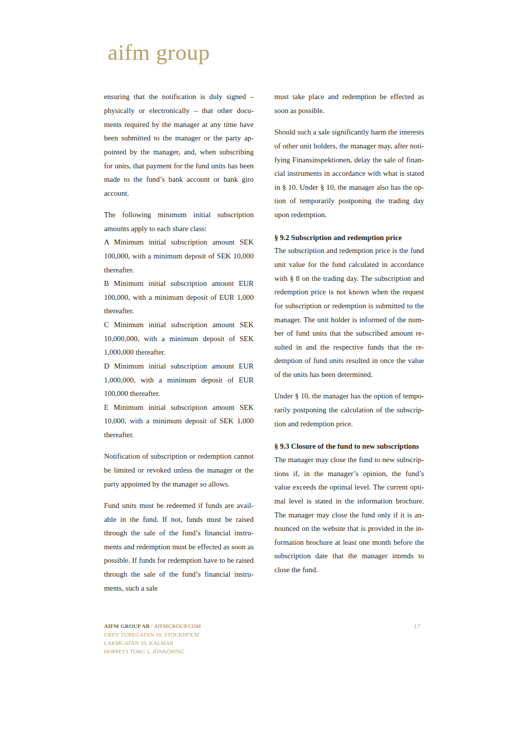aifm group
ensuring that the notification is duly signed – physically or electronically – that other documents required by the manager at any time have been submitted to the manager or the party appointed by the manager, and, when subscribing for units, that payment for the fund units has been made to the fund’s bank account or bank giro account.
The following minimum initial subscription amounts apply to each share class:
A Minimum initial subscription amount SEK 100,000, with a minimum deposit of SEK 10,000 thereafter.
B Minimum initial subscription amount EUR 100,000, with a minimum deposit of EUR 1,000 thereafter.
C Minimum initial subscription amount SEK 10,000,000, with a minimum deposit of SEK 1,000,000 thereafter.
D Minimum initial subscription amount EUR 1,000,000, with a minimum deposit of EUR 100,000 thereafter.
E Minimum initial subscription amount SEK 10,000, with a minimum deposit of SEK 1,000 thereafter.
Notification of subscription or redemption cannot be limited or revoked unless the manager or the party appointed by the manager so allows.
Fund units must be redeemed if funds are available in the fund. If not, funds must be raised through the sale of the fund’s financial instruments and redemption must be effected as soon as possible. If funds for redemption have to be raised through the sale of the fund’s financial instruments, such a sale
must take place and redemption be effected as soon as possible.
Should such a sale significantly harm the interests of other unit holders, the manager may, after notifying Finansinspektionen, delay the sale of financial instruments in accordance with what is stated in § 10. Under § 10, the manager also has the option of temporarily postponing the trading day upon redemption.
§ 9.2 Subscription and redemption price
The subscription and redemption price is the fund unit value for the fund calculated in accordance with § 8 on the trading day. The subscription and redemption price is not known when the request for subscription or redemption is submitted to the manager. The unit holder is informed of the number of fund units that the subscribed amount resulted in and the respective funds that the redemption of fund units resulted in once the value of the units has been determined.
Under § 10, the manager has the option of temporarily postponing the calculation of the subscription and redemption price.
§ 9.3 Closure of the fund to new subscriptions
The manager may close the fund to new subscriptions if, in the manager’s opinion, the fund’s value exceeds the optimal level. The current optimal level is stated in the information brochure. The manager may close the fund only if it is announced on the website that is provided in the information brochure at least one month before the subscription date that the manager intends to close the fund.
AIFM GROUP AB / AIFMGROUP.COM
GREV TUREGATAN 20, STOCKHOLM
LARMGATAN 50, KALMAR
HOPPETS TORG 5, JÖNKÖPING
17